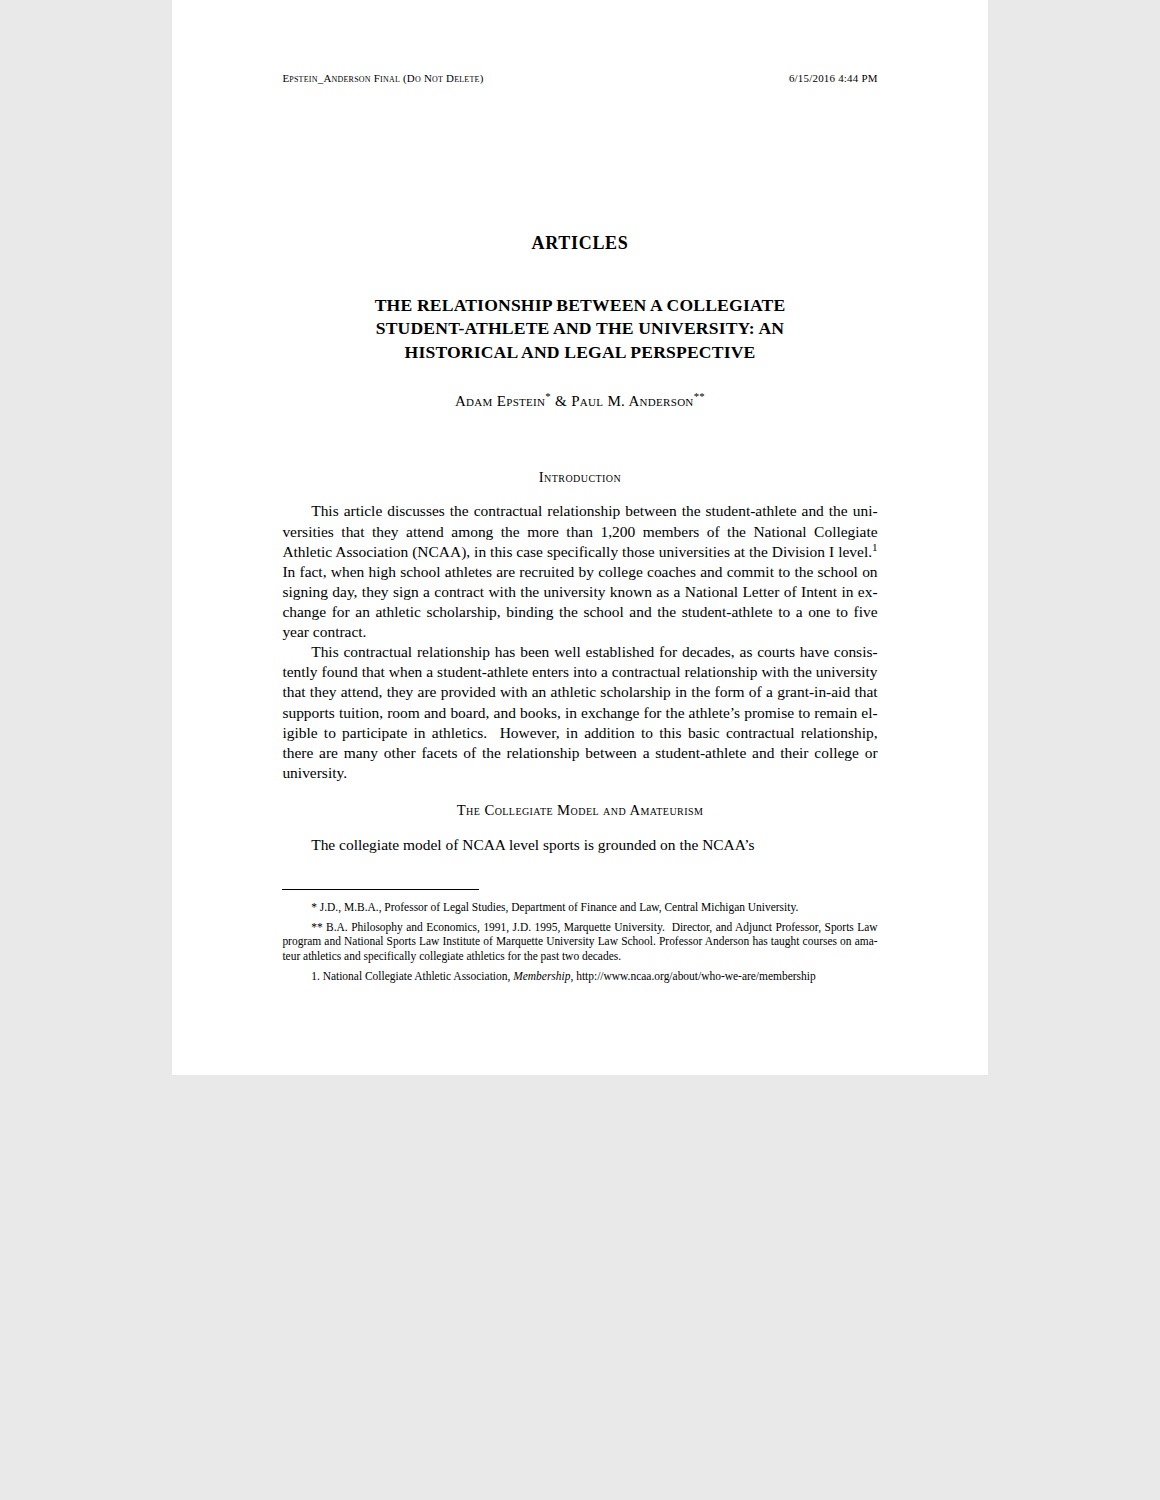Epstein_Anderson Final (Do Not Delete) 6/15/2016 4:44 PM
ARTICLES
THE RELATIONSHIP BETWEEN A COLLEGIATE
STUDENT-ATHLETE AND THE UNIVERSITY: AN
HISTORICAL AND LEGAL PERSPECTIVE
Adam Epstein* & Paul M. Anderson**
Introduction
This article discusses the contractual relationship between the student-athlete and the universities that they attend among the more than 1,200 members of the National Collegiate Athletic Association (NCAA), in this case specifically those universities at the Division I level.1 In fact, when high school athletes are recruited by college coaches and commit to the school on signing day, they sign a contract with the university known as a National Letter of Intent in exchange for an athletic scholarship, binding the school and the student-athlete to a one to five year contract.
This contractual relationship has been well established for decades, as courts have consistently found that when a student-athlete enters into a contractual relationship with the university that they attend, they are provided with an athletic scholarship in the form of a grant-in-aid that supports tuition, room and board, and books, in exchange for the athlete’s promise to remain eligible to participate in athletics. However, in addition to this basic contractual relationship, there are many other facets of the relationship between a student-athlete and their college or university.
The Collegiate Model and Amateurism
The collegiate model of NCAA level sports is grounded on the NCAA’s
* J.D., M.B.A., Professor of Legal Studies, Department of Finance and Law, Central Michigan University.
** B.A. Philosophy and Economics, 1991, J.D. 1995, Marquette University. Director, and Adjunct Professor, Sports Law program and National Sports Law Institute of Marquette University Law School. Professor Anderson has taught courses on amateur athletics and specifically collegiate athletics for the past two decades.
1. National Collegiate Athletic Association, Membership, http://www.ncaa.org/about/who-we-are/membership